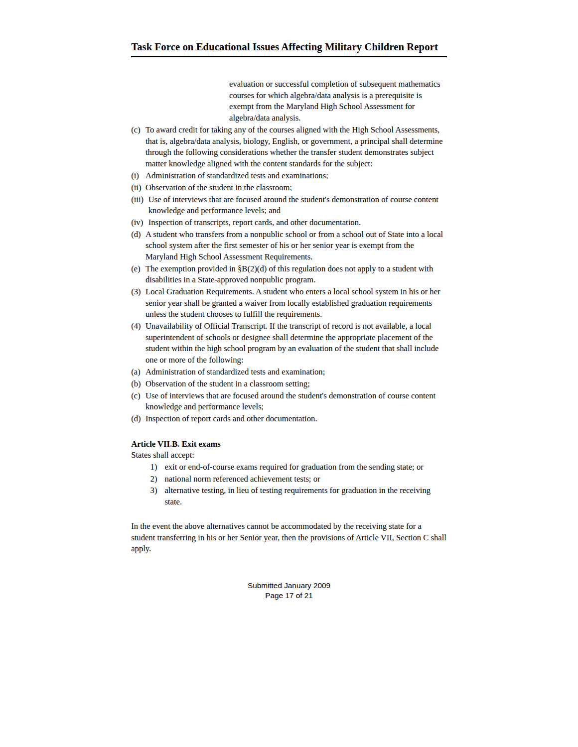Task Force on Educational Issues Affecting Military Children Report
evaluation or successful completion of subsequent mathematics courses for which algebra/data analysis is a prerequisite is exempt from the Maryland High School Assessment for algebra/data analysis.
(c)
To award credit for taking any of the courses aligned with the High School Assessments, that is, algebra/data analysis, biology, English, or government, a principal shall determine through the following considerations whether the transfer student demonstrates subject matter knowledge aligned with the content standards for the subject:
(i)
Administration of standardized tests and examinations;
(ii)
Observation of the student in the classroom;
(iii)
Use of interviews that are focused around the student's demonstration of course content knowledge and performance levels; and
(iv)
Inspection of transcripts, report cards, and other documentation.
(d)
A student who transfers from a nonpublic school or from a school out of State into a local school system after the first semester of his or her senior year is exempt from the Maryland High School Assessment Requirements.
(e)
The exemption provided in §B(2)(d) of this regulation does not apply to a student with disabilities in a State-approved nonpublic program.
(3)
Local Graduation Requirements. A student who enters a local school system in his or her senior year shall be granted a waiver from locally established graduation requirements unless the student chooses to fulfill the requirements.
(4)
Unavailability of Official Transcript. If the transcript of record is not available, a local superintendent of schools or designee shall determine the appropriate placement of the student within the high school program by an evaluation of the student that shall include one or more of the following:
(a)
Administration of standardized tests and examination;
(b)
Observation of the student in a classroom setting;
(c)
Use of interviews that are focused around the student's demonstration of course content knowledge and performance levels;
(d)
Inspection of report cards and other documentation.
Article VII.B. Exit exams
States shall accept:
1) exit or end-of-course exams required for graduation from the sending state; or
2) national norm referenced achievement tests; or
3) alternative testing, in lieu of testing requirements for graduation in the receiving state.
In the event the above alternatives cannot be accommodated by the receiving state for a student transferring in his or her Senior year, then the provisions of Article VII, Section C shall apply.
Submitted January 2009
Page 17 of 21